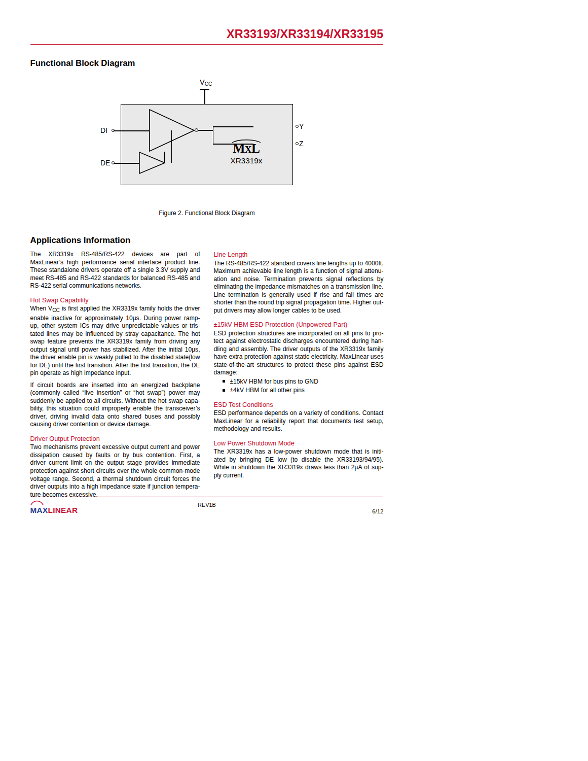XR33193/XR33194/XR33195
Functional Block Diagram
VCC
DI
DE
Y
Z
MXL
XR3319x
Figure 2. Functional Block Diagram
Applications Information
The XR3319x RS-485/RS-422 devices are part of MaxLinear’s high performance serial interface product line. These standalone drivers operate off a single 3.3V supply and meet RS-485 and RS-422 standards for balanced RS-485 and RS-422 serial communications networks.
Hot Swap Capability
When VCC is first applied the XR3319x family holds the driver enable inactive for approximately 10µs. During power ramp-up, other system ICs may drive unpredictable values or tristated lines may be influenced by stray capacitance. The hot swap feature prevents the XR3319x family from driving any output signal until power has stabilized. After the initial 10µs, the driver enable pin is weakly pulled to the disabled state(low for DE) until the first transition. After the first transition, the DE pin operate as high impedance input.
If circuit boards are inserted into an energized backplane (commonly called “live insertion” or “hot swap”) power may suddenly be applied to all circuits. Without the hot swap capability, this situation could improperly enable the transceiver’s driver, driving invalid data onto shared buses and possibly causing driver contention or device damage.
Driver Output Protection
Two mechanisms prevent excessive output current and power dissipation caused by faults or by bus contention. First, a driver current limit on the output stage provides immediate protection against short circuits over the whole common-mode voltage range. Second, a thermal shutdown circuit forces the driver outputs into a high impedance state if junction temperature becomes excessive.
Line Length
The RS-485/RS-422 standard covers line lengths up to 4000ft. Maximum achievable line length is a function of signal attenuation and noise. Termination prevents signal reflections by eliminating the impedance mismatches on a transmission line. Line termination is generally used if rise and fall times are shorter than the round trip signal propagation time. Higher output drivers may allow longer cables to be used.
±15kV HBM ESD Protection (Unpowered Part)
ESD protection structures are incorporated on all pins to protect against electrostatic discharges encountered during handling and assembly. The driver outputs of the XR3319x family have extra protection against static electricity. MaxLinear uses state-of-the-art structures to protect these pins against ESD damage:
±15kV HBM for bus pins to GND
±4kV HBM for all other pins
ESD Test Conditions
ESD performance depends on a variety of conditions. Contact MaxLinear for a reliability report that documents test setup, methodology and results.
Low Power Shutdown Mode
The XR3319x has a low-power shutdown mode that is initiated by bringing DE low (to disable the XR33193/94/95). While in shutdown the XR3319x draws less than 2µA of supply current.
REV1B
MAX LINEAR
6/12